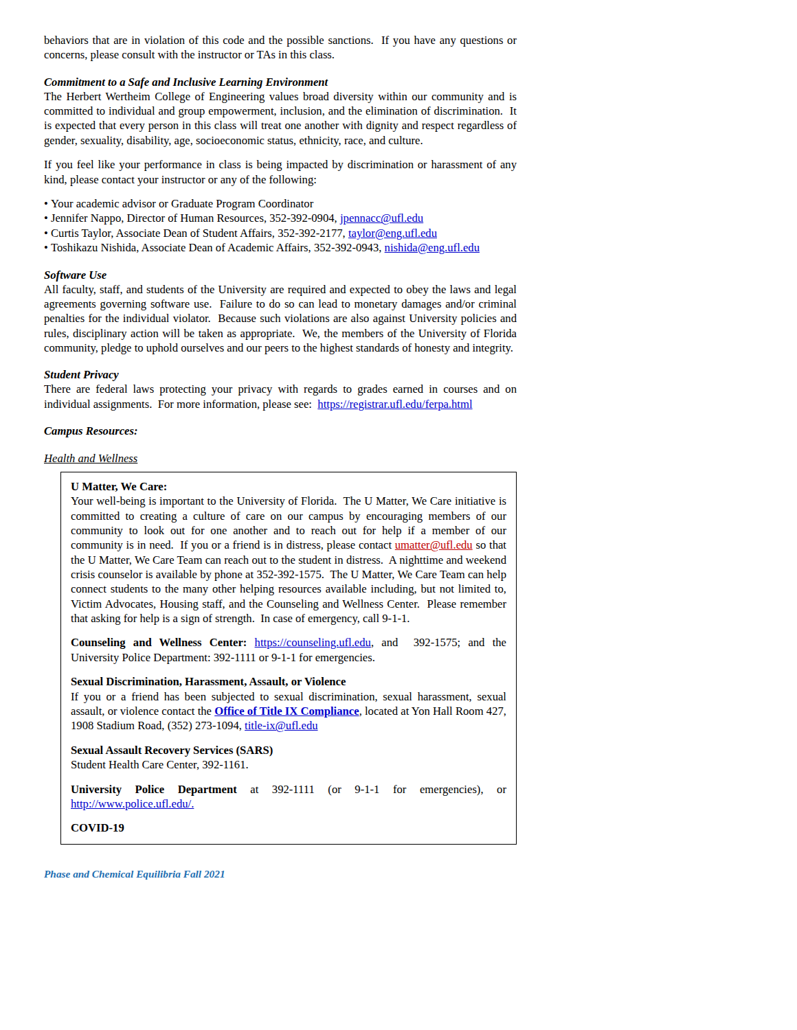behaviors that are in violation of this code and the possible sanctions. If you have any questions or concerns, please consult with the instructor or TAs in this class.
Commitment to a Safe and Inclusive Learning Environment
The Herbert Wertheim College of Engineering values broad diversity within our community and is committed to individual and group empowerment, inclusion, and the elimination of discrimination. It is expected that every person in this class will treat one another with dignity and respect regardless of gender, sexuality, disability, age, socioeconomic status, ethnicity, race, and culture.
If you feel like your performance in class is being impacted by discrimination or harassment of any kind, please contact your instructor or any of the following:
Your academic advisor or Graduate Program Coordinator
Jennifer Nappo, Director of Human Resources, 352-392-0904, jpennacc@ufl.edu
Curtis Taylor, Associate Dean of Student Affairs, 352-392-2177, taylor@eng.ufl.edu
Toshikazu Nishida, Associate Dean of Academic Affairs, 352-392-0943, nishida@eng.ufl.edu
Software Use
All faculty, staff, and students of the University are required and expected to obey the laws and legal agreements governing software use. Failure to do so can lead to monetary damages and/or criminal penalties for the individual violator. Because such violations are also against University policies and rules, disciplinary action will be taken as appropriate. We, the members of the University of Florida community, pledge to uphold ourselves and our peers to the highest standards of honesty and integrity.
Student Privacy
There are federal laws protecting your privacy with regards to grades earned in courses and on individual assignments. For more information, please see: https://registrar.ufl.edu/ferpa.html
Campus Resources:
Health and Wellness
U Matter, We Care:
Your well-being is important to the University of Florida. The U Matter, We Care initiative is committed to creating a culture of care on our campus by encouraging members of our community to look out for one another and to reach out for help if a member of our community is in need. If you or a friend is in distress, please contact umatter@ufl.edu so that the U Matter, We Care Team can reach out to the student in distress. A nighttime and weekend crisis counselor is available by phone at 352-392-1575. The U Matter, We Care Team can help connect students to the many other helping resources available including, but not limited to, Victim Advocates, Housing staff, and the Counseling and Wellness Center. Please remember that asking for help is a sign of strength. In case of emergency, call 9-1-1.
Counseling and Wellness Center: https://counseling.ufl.edu, and 392-1575; and the University Police Department: 392-1111 or 9-1-1 for emergencies.
Sexual Discrimination, Harassment, Assault, or Violence
If you or a friend has been subjected to sexual discrimination, sexual harassment, sexual assault, or violence contact the Office of Title IX Compliance, located at Yon Hall Room 427, 1908 Stadium Road, (352) 273-1094, title-ix@ufl.edu
Sexual Assault Recovery Services (SARS)
Student Health Care Center, 392-1161.
University Police Department at 392-1111 (or 9-1-1 for emergencies), or http://www.police.ufl.edu/.
COVID-19
Phase and Chemical Equilibria Fall 2021